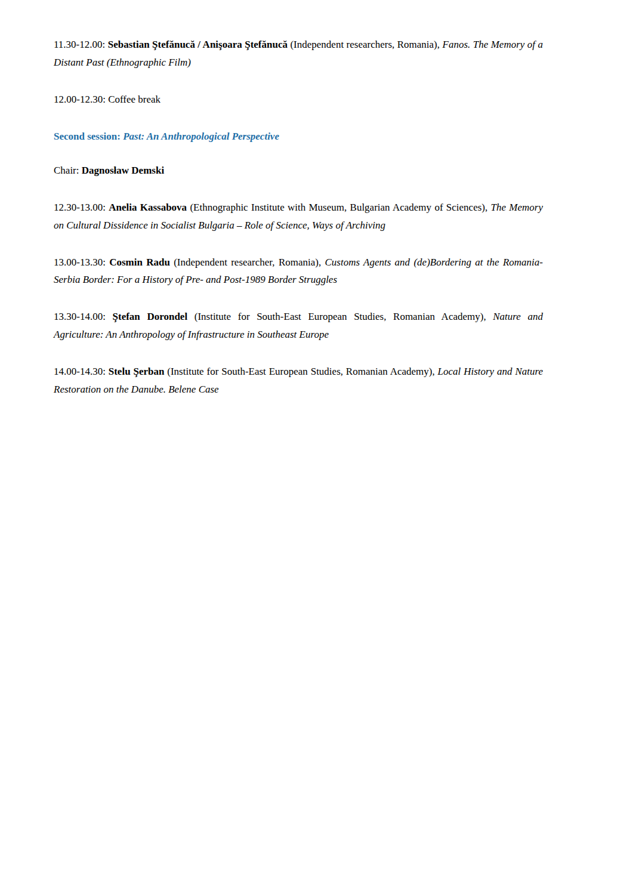11.30-12.00: Sebastian Ştefănucă / Anişoara Ştefănucă (Independent researchers, Romania), Fanos. The Memory of a Distant Past (Ethnographic Film)
12.00-12.30: Coffee break
Second session: Past: An Anthropological Perspective
Chair: Dagnosław Demski
12.30-13.00: Anelia Kassabova (Ethnographic Institute with Museum, Bulgarian Academy of Sciences), The Memory on Cultural Dissidence in Socialist Bulgaria – Role of Science, Ways of Archiving
13.00-13.30: Cosmin Radu (Independent researcher, Romania), Customs Agents and (de)Bordering at the Romania-Serbia Border: For a History of Pre- and Post-1989 Border Struggles
13.30-14.00: Ştefan Dorondel (Institute for South-East European Studies, Romanian Academy), Nature and Agriculture: An Anthropology of Infrastructure in Southeast Europe
14.00-14.30: Stelu Şerban (Institute for South-East European Studies, Romanian Academy), Local History and Nature Restoration on the Danube. Belene Case